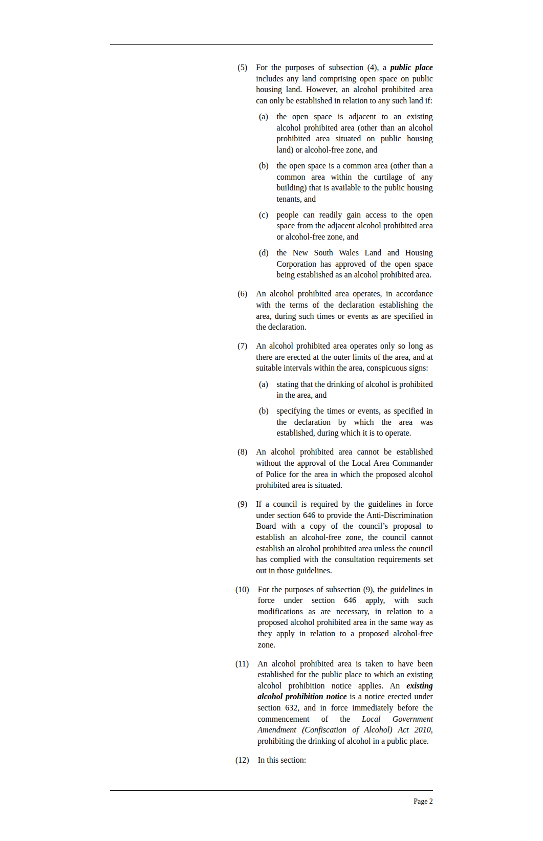(5)
For the purposes of subsection (4), a public place includes any land comprising open space on public housing land. However, an alcohol prohibited area can only be established in relation to any such land if:
(a)
the open space is adjacent to an existing alcohol prohibited area (other than an alcohol prohibited area situated on public housing land) or alcohol-free zone, and
(b)
the open space is a common area (other than a common area within the curtilage of any building) that is available to the public housing tenants, and
(c)
people can readily gain access to the open space from the adjacent alcohol prohibited area or alcohol-free zone, and
(d)
the New South Wales Land and Housing Corporation has approved of the open space being established as an alcohol prohibited area.
(6)
An alcohol prohibited area operates, in accordance with the terms of the declaration establishing the area, during such times or events as are specified in the declaration.
(7)
An alcohol prohibited area operates only so long as there are erected at the outer limits of the area, and at suitable intervals within the area, conspicuous signs:
(a)
stating that the drinking of alcohol is prohibited in the area, and
(b)
specifying the times or events, as specified in the declaration by which the area was established, during which it is to operate.
(8)
An alcohol prohibited area cannot be established without the approval of the Local Area Commander of Police for the area in which the proposed alcohol prohibited area is situated.
(9)
If a council is required by the guidelines in force under section 646 to provide the Anti-Discrimination Board with a copy of the council’s proposal to establish an alcohol-free zone, the council cannot establish an alcohol prohibited area unless the council has complied with the consultation requirements set out in those guidelines.
(10)
For the purposes of subsection (9), the guidelines in force under section 646 apply, with such modifications as are necessary, in relation to a proposed alcohol prohibited area in the same way as they apply in relation to a proposed alcohol-free zone.
(11)
An alcohol prohibited area is taken to have been established for the public place to which an existing alcohol prohibition notice applies. An existing alcohol prohibition notice is a notice erected under section 632, and in force immediately before the commencement of the Local Government Amendment (Confiscation of Alcohol) Act 2010, prohibiting the drinking of alcohol in a public place.
(12)
In this section:
Page 2